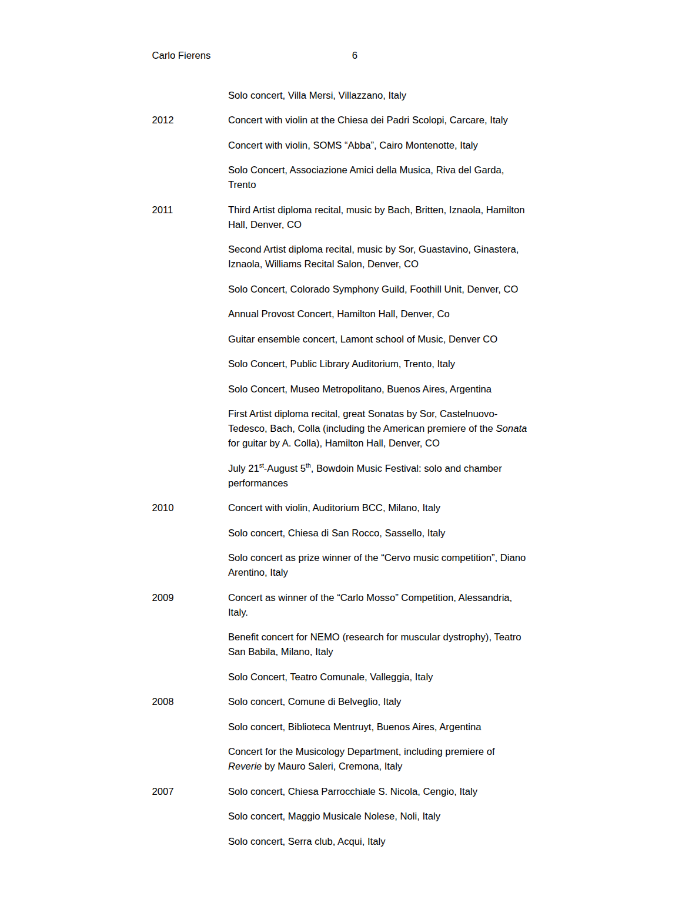Carlo Fierens
6
| | Solo concert, Villa Mersi, Villazzano, Italy |
| 2012 | Concert with violin at the Chiesa dei Padri Scolopi, Carcare, Italy |
| | Concert with violin, SOMS “Abba”, Cairo Montenotte, Italy |
| | Solo Concert, Associazione Amici della Musica, Riva del Garda, Trento |
| 2011 | Third Artist diploma recital, music by Bach, Britten, Iznaola, Hamilton Hall, Denver, CO |
| | Second Artist diploma recital, music by Sor, Guastavino, Ginastera, Iznaola, Williams Recital Salon, Denver, CO |
| | Solo Concert, Colorado Symphony Guild, Foothill Unit, Denver, CO |
| | Annual Provost Concert, Hamilton Hall, Denver, Co |
| | Guitar ensemble concert, Lamont school of Music, Denver CO |
| | Solo Concert, Public Library Auditorium, Trento, Italy |
| | Solo Concert, Museo Metropolitano, Buenos Aires, Argentina |
| | First Artist diploma recital, great Sonatas by Sor, Castelnuovo-Tedesco, Bach, Colla (including the American premiere of the Sonata for guitar by A. Colla), Hamilton Hall, Denver, CO |
| | July 21 st -August 5 th , Bowdoin Music Festival: solo and chamber performances |
| 2010 | Concert with violin, Auditorium BCC, Milano, Italy |
| | Solo concert, Chiesa di San Rocco, Sassello, Italy |
| | Solo concert as prize winner of the “Cervo music competition”, Diano Arentino, Italy |
| 2009 | Concert as winner of the “Carlo Mosso” Competition, Alessandria, Italy. |
| | Benefit concert for NEMO (research for muscular dystrophy), Teatro San Babila, Milano, Italy |
| | Solo Concert, Teatro Comunale, Valleggia, Italy |
| 2008 | Solo concert, Comune di Belveglio, Italy |
| | Solo concert, Biblioteca Mentruyt, Buenos Aires, Argentina |
| | Concert for the Musicology Department, including premiere of Reverie by Mauro Saleri, Cremona, Italy |
| 2007 | Solo concert, Chiesa Parrocchiale S. Nicola, Cengio, Italy |
| | Solo concert, Maggio Musicale Nolese, Noli, Italy |
| | Solo concert, Serra club, Acqui, Italy |